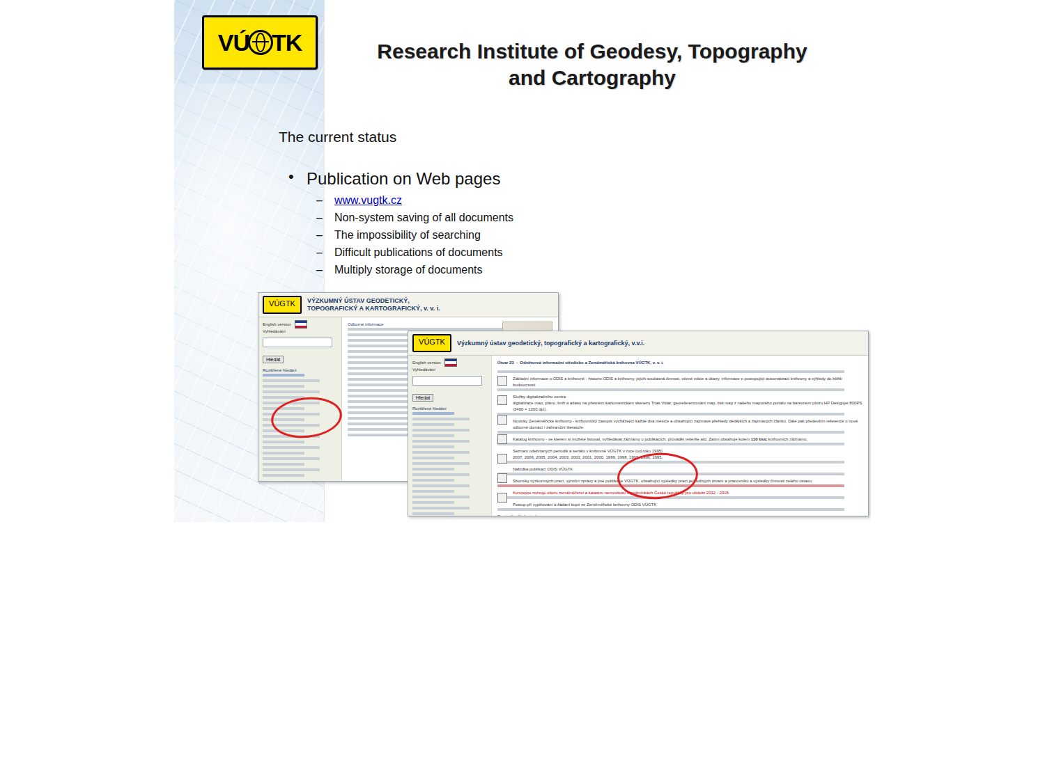VÚ TK
Research Institute of Geodesy, Topography
and Cartography
The current status
Publication on Web pages
www.vugtk.cz
Non-system saving of all documents
The impossibility of searching
Difficult publications of documents
Multiply storage of documents
VÚGTK
VÝZKUMNÝ ÚSTAV GEODETICKÝ,
TOPOGRAFICKÝ A KARTOGRAFICKÝ, v. v. i.
English version
Vyhledávání
Hledat
Rozšířené hledání
Odborné informace
VÚGTK
Výzkumný ústav geodetický, topografický a kartografický, v.v.i.
English version
Vyhledávání
Hledat
Rozšířené hledání
Útvar 23 - Odvětvové informační středisko a Zeměměřická knihovna VÚGTK, v. v. i.
Základní informace o ODIS a knihovně - historie ODIS a knihovny, jejich současná činnost, věcné edice a úkazy, informace o postupující automatizaci knihovny a výhledy do bližší budoucnosti
Služby digitalizačního centra
digitalizace map, plánú, knih a atlasú na přesném kartometrickém skeneru Trias Vidar, georeferencování map, tisk map z našeho mapového portálu na barevném plotru HP Designjet 800PS (2400 × 1200 dpi).
Novinky Zeměměřické knihovny - knihovnický časopis vycházející každé dva měsíce a obsahující zajímavé přehledy dědějších a zajímavých článkú. Dále pak především reference o nové odborné domácí i zahraniční literatuře.
Katalog knihovny - ve kterém si múžete listovat, vyhledávat záznamy o publikacích, provádět rešerše atd. Zatím obsahuje kolem 110 tisíc knihovních záznamú.
Seznam odebíraných periodik a seriálú v knihovně VÚGTK v roce (od roku 1995)
2007, 2006, 2005, 2004, 2003, 2002, 2001, 2000, 1999, 1998, 1997, 1996, 1995.
Nabídka publikací ODIS VÚGTK
Sborníky výzkumných prací, výroční zprávy a jiné publikace VÚGTK, obsahující výsledky prací jednotlivých útvarú a pracovníkú a výsledky činnosti celého ústavu.
Koncepce rozvoje oboru zeměměřictví a katastru nemovitostí v podmínkách České republiky pro období 2012 - 2015
Postup při vyplňování a žádání kopií ze Zeměměřické knihovny ODIS VÚGTK
Semináře, školení a kurzy
pořádané ODIS VÚGTK
Novinky na WWW ODIS
- chronologický přehled doplňování informací
Informační leták Zeměměřické knihovny ODIS VÚGTK